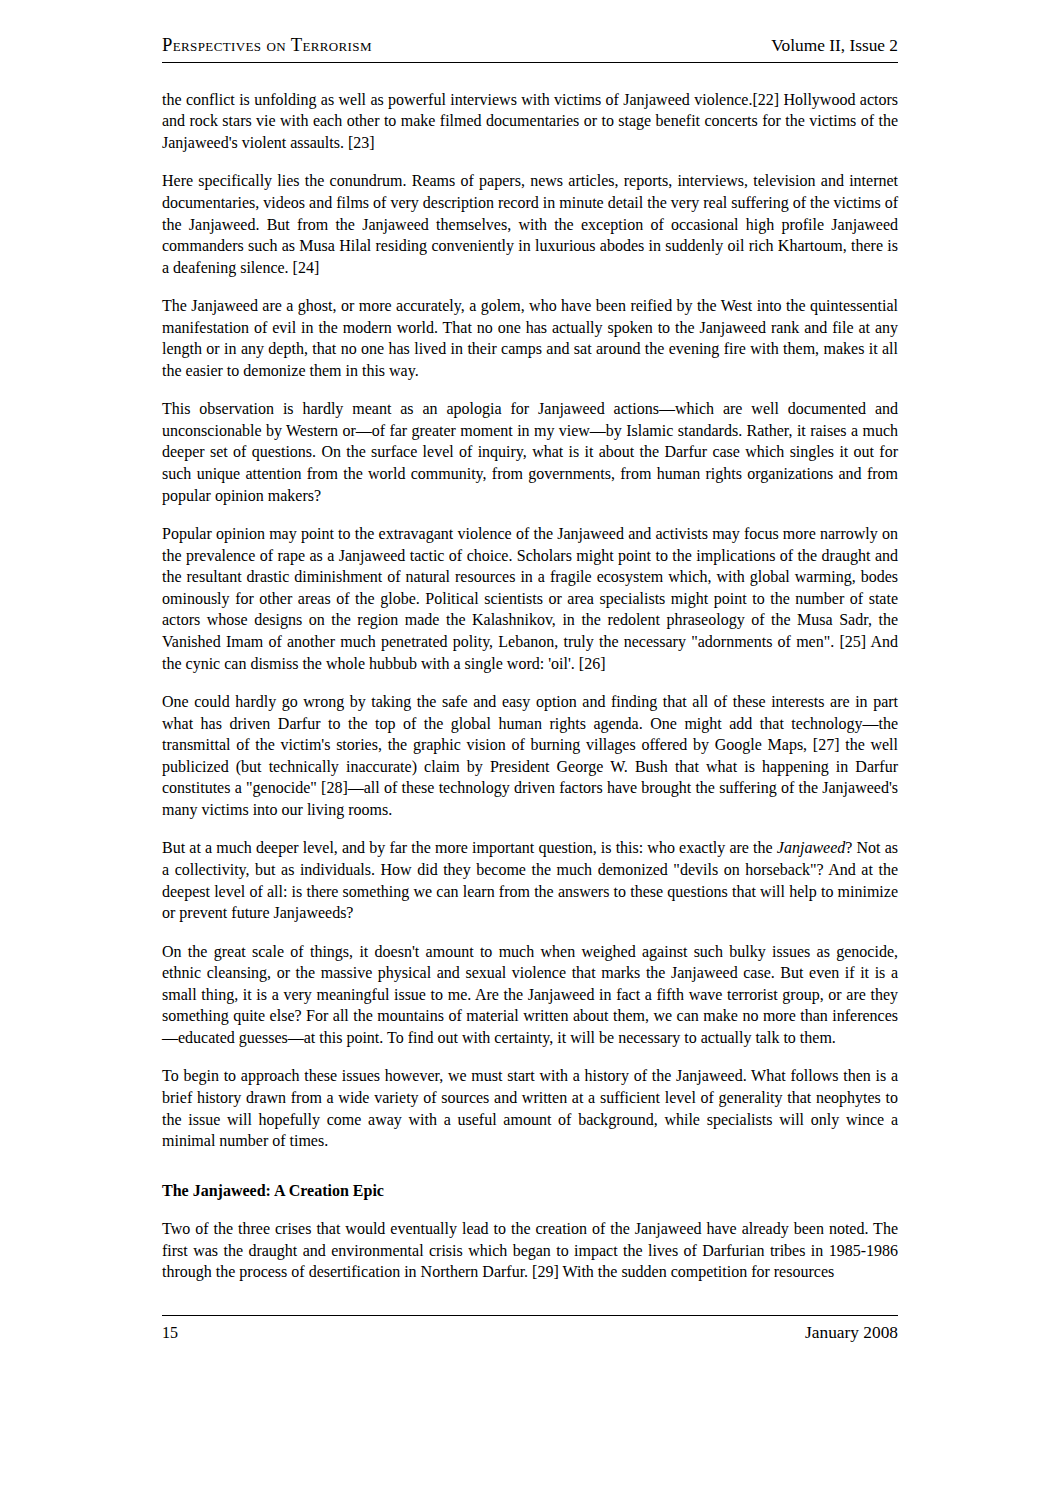Perspectives on Terrorism
Volume II, Issue 2
the conflict is unfolding as well as powerful interviews with victims of Janjaweed violence.[22] Hollywood actors and rock stars vie with each other to make filmed documentaries or to stage benefit concerts for the victims of the Janjaweed's violent assaults. [23]
Here specifically lies the conundrum. Reams of papers, news articles, reports, interviews, television and internet documentaries, videos and films of very description record in minute detail the very real suffering of the victims of the Janjaweed. But from the Janjaweed themselves, with the exception of occasional high profile Janjaweed commanders such as Musa Hilal residing conveniently in luxurious abodes in suddenly oil rich Khartoum, there is a deafening silence. [24]
The Janjaweed are a ghost, or more accurately, a golem, who have been reified by the West into the quintessential manifestation of evil in the modern world. That no one has actually spoken to the Janjaweed rank and file at any length or in any depth, that no one has lived in their camps and sat around the evening fire with them, makes it all the easier to demonize them in this way.
This observation is hardly meant as an apologia for Janjaweed actions—which are well documented and unconscionable by Western or—of far greater moment in my view—by Islamic standards. Rather, it raises a much deeper set of questions. On the surface level of inquiry, what is it about the Darfur case which singles it out for such unique attention from the world community, from governments, from human rights organizations and from popular opinion makers?
Popular opinion may point to the extravagant violence of the Janjaweed and activists may focus more narrowly on the prevalence of rape as a Janjaweed tactic of choice. Scholars might point to the implications of the draught and the resultant drastic diminishment of natural resources in a fragile ecosystem which, with global warming, bodes ominously for other areas of the globe. Political scientists or area specialists might point to the number of state actors whose designs on the region made the Kalashnikov, in the redolent phraseology of the Musa Sadr, the Vanished Imam of another much penetrated polity, Lebanon, truly the necessary "adornments of men". [25] And the cynic can dismiss the whole hubbub with a single word: 'oil'. [26]
One could hardly go wrong by taking the safe and easy option and finding that all of these interests are in part what has driven Darfur to the top of the global human rights agenda. One might add that technology—the transmittal of the victim's stories, the graphic vision of burning villages offered by Google Maps, [27] the well publicized (but technically inaccurate) claim by President George W. Bush that what is happening in Darfur constitutes a "genocide" [28]—all of these technology driven factors have brought the suffering of the Janjaweed's many victims into our living rooms.
But at a much deeper level, and by far the more important question, is this: who exactly are the Janjaweed? Not as a collectivity, but as individuals. How did they become the much demonized "devils on horseback"? And at the deepest level of all: is there something we can learn from the answers to these questions that will help to minimize or prevent future Janjaweeds?
On the great scale of things, it doesn't amount to much when weighed against such bulky issues as genocide, ethnic cleansing, or the massive physical and sexual violence that marks the Janjaweed case. But even if it is a small thing, it is a very meaningful issue to me. Are the Janjaweed in fact a fifth wave terrorist group, or are they something quite else? For all the mountains of material written about them, we can make no more than inferences—educated guesses—at this point. To find out with certainty, it will be necessary to actually talk to them.
To begin to approach these issues however, we must start with a history of the Janjaweed. What follows then is a brief history drawn from a wide variety of sources and written at a sufficient level of generality that neophytes to the issue will hopefully come away with a useful amount of background, while specialists will only wince a minimal number of times.
The Janjaweed: A Creation Epic
Two of the three crises that would eventually lead to the creation of the Janjaweed have already been noted. The first was the draught and environmental crisis which began to impact the lives of Darfurian tribes in 1985-1986 through the process of desertification in Northern Darfur. [29] With the sudden competition for resources
15
January 2008